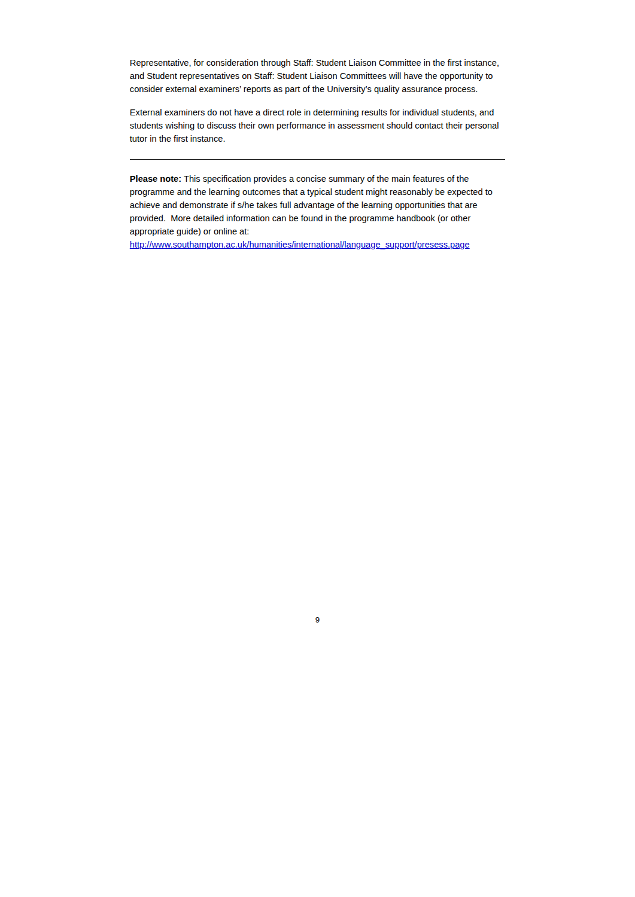Representative, for consideration through Staff: Student Liaison Committee in the first instance, and Student representatives on Staff: Student Liaison Committees will have the opportunity to consider external examiners’ reports as part of the University’s quality assurance process.
External examiners do not have a direct role in determining results for individual students, and students wishing to discuss their own performance in assessment should contact their personal tutor in the first instance.
Please note: This specification provides a concise summary of the main features of the programme and the learning outcomes that a typical student might reasonably be expected to achieve and demonstrate if s/he takes full advantage of the learning opportunities that are provided. More detailed information can be found in the programme handbook (or other appropriate guide) or online at:
http://www.southampton.ac.uk/humanities/international/language_support/presess.page
9